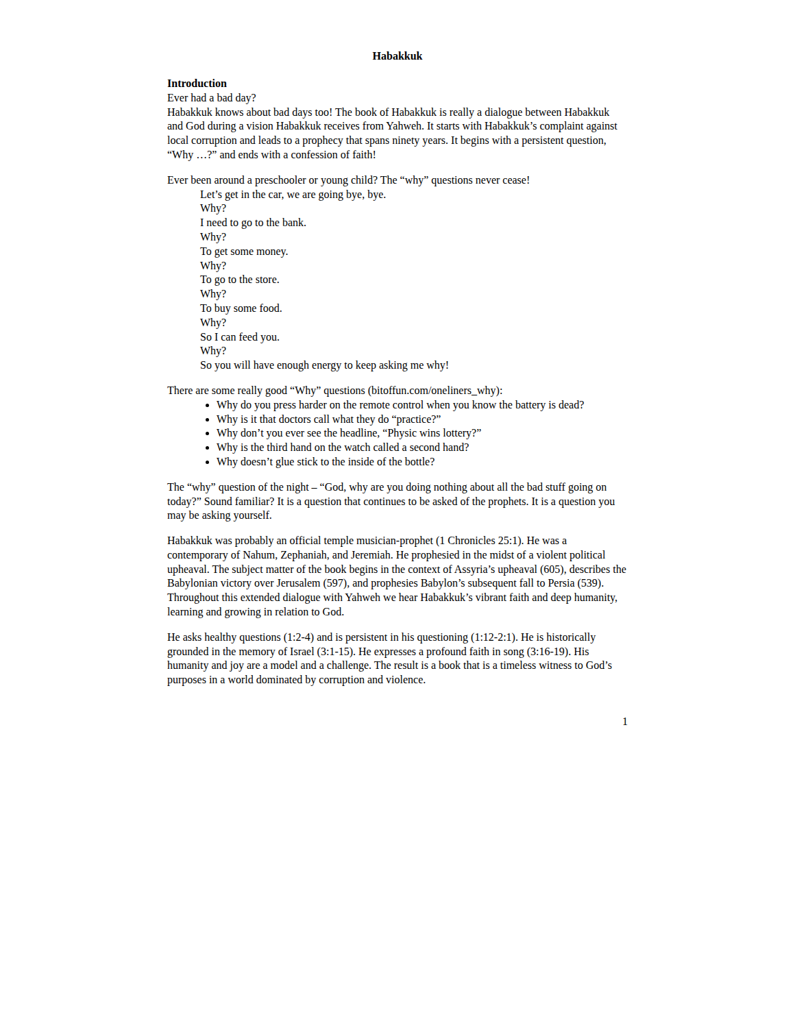Habakkuk
Introduction
Ever had a bad day?
Habakkuk knows about bad days too! The book of Habakkuk is really a dialogue between Habakkuk and God during a vision Habakkuk receives from Yahweh. It starts with Habakkuk’s complaint against local corruption and leads to a prophecy that spans ninety years. It begins with a persistent question, “Why …?” and ends with a confession of faith!
Ever been around a preschooler or young child? The “why” questions never cease!
Let’s get in the car, we are going bye, bye.
Why?
I need to go to the bank.
Why?
To get some money.
Why?
To go to the store.
Why?
To buy some food.
Why?
So I can feed you.
Why?
So you will have enough energy to keep asking me why!
There are some really good “Why” questions (bitoffun.com/oneliners_why):
Why do you press harder on the remote control when you know the battery is dead?
Why is it that doctors call what they do “practice?”
Why don’t you ever see the headline, “Physic wins lottery?”
Why is the third hand on the watch called a second hand?
Why doesn’t glue stick to the inside of the bottle?
The “why” question of the night – “God, why are you doing nothing about all the bad stuff going on today?” Sound familiar? It is a question that continues to be asked of the prophets. It is a question you may be asking yourself.
Habakkuk was probably an official temple musician-prophet (1 Chronicles 25:1). He was a contemporary of Nahum, Zephaniah, and Jeremiah. He prophesied in the midst of a violent political upheaval. The subject matter of the book begins in the context of Assyria’s upheaval (605), describes the Babylonian victory over Jerusalem (597), and prophesies Babylon’s subsequent fall to Persia (539). Throughout this extended dialogue with Yahweh we hear Habakkuk’s vibrant faith and deep humanity, learning and growing in relation to God.
He asks healthy questions (1:2-4) and is persistent in his questioning (1:12-2:1). He is historically grounded in the memory of Israel (3:1-15). He expresses a profound faith in song (3:16-19). His humanity and joy are a model and a challenge. The result is a book that is a timeless witness to God’s purposes in a world dominated by corruption and violence.
1